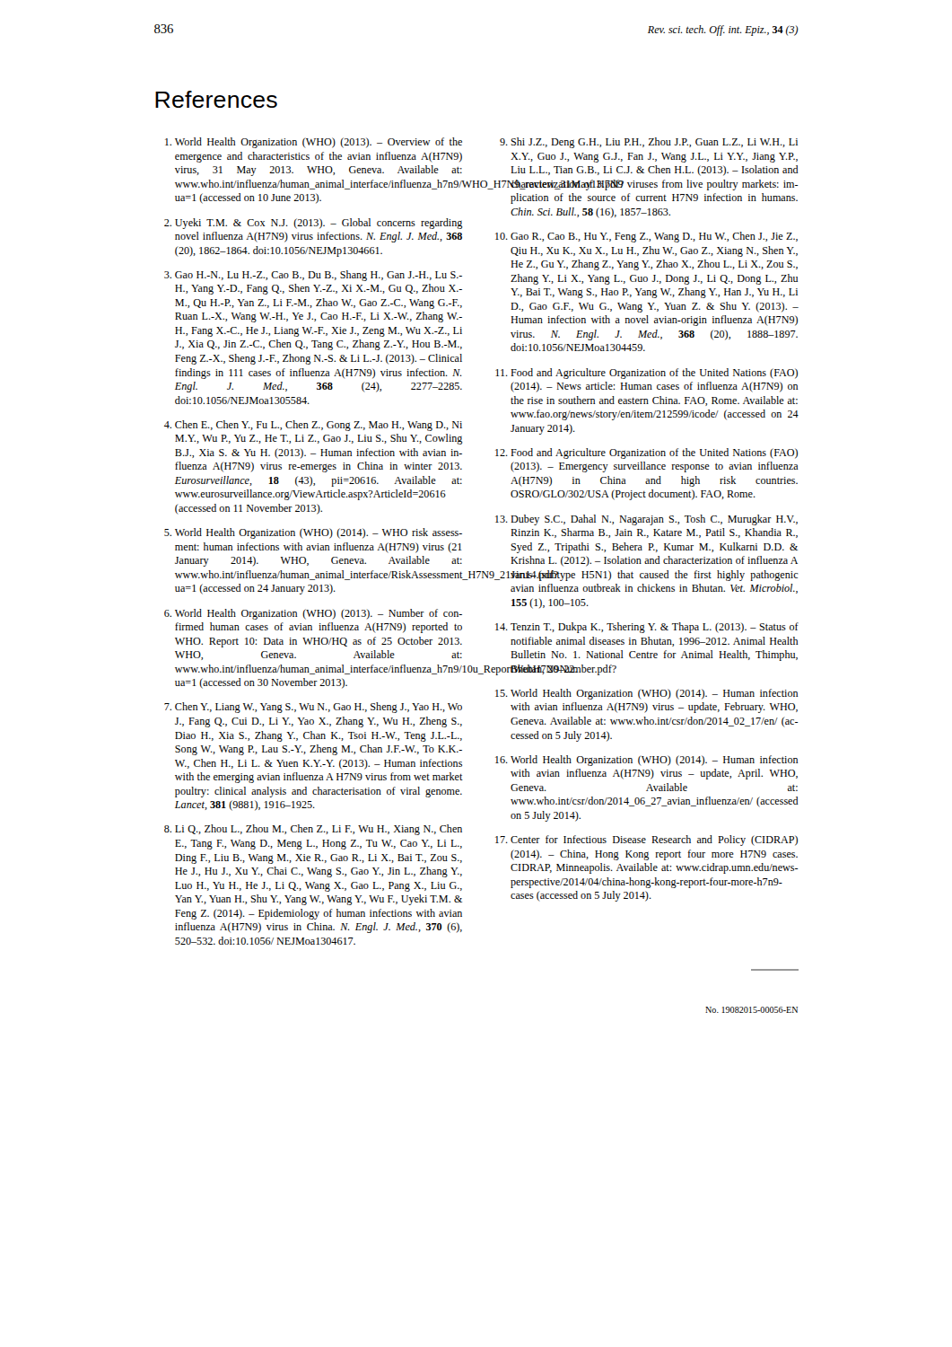836
Rev. sci. tech. Off. int. Epiz., 34 (3)
References
World Health Organization (WHO) (2013). – Overview of the emergence and characteristics of the avian influenza A(H7N9) virus, 31 May 2013. WHO, Geneva. Available at: www.who.int/influenza/human_animal_interface/influenza_h7n9/WHO_H7N9_review_31May13.pdf?ua=1 (accessed on 10 June 2013).
Uyeki T.M. & Cox N.J. (2013). – Global concerns regarding novel influenza A(H7N9) virus infections. N. Engl. J. Med., 368 (20), 1862–1864. doi:10.1056/NEJMp1304661.
Gao H.-N., Lu H.-Z., Cao B., Du B., Shang H., Gan J.-H., Lu S.-H., Yang Y.-D., Fang Q., Shen Y.-Z., Xi X.-M., Gu Q., Zhou X.-M., Qu H.-P., Yan Z., Li F.-M., Zhao W., Gao Z.-C., Wang G.-F., Ruan L.-X., Wang W.-H., Ye J., Cao H.-F., Li X.-W., Zhang W.-H., Fang X.-C., He J., Liang W.-F., Xie J., Zeng M., Wu X.-Z., Li J., Xia Q., Jin Z.-C., Chen Q., Tang C., Zhang Z.-Y., Hou B.-M., Feng Z.-X., Sheng J.-F., Zhong N.-S. & Li L.-J. (2013). – Clinical findings in 111 cases of influenza A(H7N9) virus infection. N. Engl. J. Med., 368 (24), 2277–2285. doi:10.1056/NEJMoa1305584.
Chen E., Chen Y., Fu L., Chen Z., Gong Z., Mao H., Wang D., Ni M.Y., Wu P., Yu Z., He T., Li Z., Gao J., Liu S., Shu Y., Cowling B.J., Xia S. & Yu H. (2013). – Human infection with avian influenza A(H7N9) virus re-emerges in China in winter 2013. Eurosurveillance, 18 (43), pii=20616. Available at: www.eurosurveillance.org/ViewArticle.aspx?ArticleId=20616 (accessed on 11 November 2013).
World Health Organization (WHO) (2014). – WHO risk assessment: human infections with avian influenza A(H7N9) virus (21 January 2014). WHO, Geneva. Available at: www.who.int/influenza/human_animal_interface/RiskAssessment_H7N9_21Jan14.pdf?ua=1 (accessed on 24 January 2013).
World Health Organization (WHO) (2013). – Number of confirmed human cases of avian influenza A(H7N9) reported to WHO. Report 10: Data in WHO/HQ as of 25 October 2013. WHO, Geneva. Available at: www.who.int/influenza/human_animal_interface/influenza_h7n9/10u_ReportWebH7N9Number.pdf?ua=1 (accessed on 30 November 2013).
Chen Y., Liang W., Yang S., Wu N., Gao H., Sheng J., Yao H., Wo J., Fang Q., Cui D., Li Y., Yao X., Zhang Y., Wu H., Zheng S., Diao H., Xia S., Zhang Y., Chan K., Tsoi H.-W., Teng J.L.-L., Song W., Wang P., Lau S.-Y., Zheng M., Chan J.F.-W., To K.K.-W., Chen H., Li L. & Yuen K.Y.-Y. (2013). – Human infections with the emerging avian influenza A H7N9 virus from wet market poultry: clinical analysis and characterisation of viral genome. Lancet, 381 (9881), 1916–1925.
Li Q., Zhou L., Zhou M., Chen Z., Li F., Wu H., Xiang N., Chen E., Tang F., Wang D., Meng L., Hong Z., Tu W., Cao Y., Li L., Ding F., Liu B., Wang M., Xie R., Gao R., Li X., Bai T., Zou S., He J., Hu J., Xu Y., Chai C., Wang S., Gao Y., Jin L., Zhang Y., Luo H., Yu H., He J., Li Q., Wang X., Gao L., Pang X., Liu G., Yan Y., Yuan H., Shu Y., Yang W., Wang Y., Wu F., Uyeki T.M. & Feng Z. (2014). – Epidemiology of human infections with avian influenza A(H7N9) virus in China. N. Engl. J. Med., 370 (6), 520–532. doi:10.1056/ NEJMoa1304617.
Shi J.Z., Deng G.H., Liu P.H., Zhou J.P., Guan L.Z., Li W.H., Li X.Y., Guo J., Wang G.J., Fan J., Wang J.L., Li Y.Y., Jiang Y.P., Liu L.L., Tian G.B., Li C.J. & Chen H.L. (2013). – Isolation and characterization of H7N9 viruses from live poultry markets: implication of the source of current H7N9 infection in humans. Chin. Sci. Bull., 58 (16), 1857–1863.
Gao R., Cao B., Hu Y., Feng Z., Wang D., Hu W., Chen J., Jie Z., Qiu H., Xu K., Xu X., Lu H., Zhu W., Gao Z., Xiang N., Shen Y., He Z., Gu Y., Zhang Z., Yang Y., Zhao X., Zhou L., Li X., Zou S., Zhang Y., Li X., Yang L., Guo J., Dong J., Li Q., Dong L., Zhu Y., Bai T., Wang S., Hao P., Yang W., Zhang Y., Han J., Yu H., Li D., Gao G.F., Wu G., Wang Y., Yuan Z. & Shu Y. (2013). – Human infection with a novel avian-origin influenza A(H7N9) virus. N. Engl. J. Med., 368 (20), 1888–1897. doi:10.1056/NEJMoa1304459.
Food and Agriculture Organization of the United Nations (FAO) (2014). – News article: Human cases of influenza A(H7N9) on the rise in southern and eastern China. FAO, Rome. Available at: www.fao.org/news/story/en/item/212599/icode/ (accessed on 24 January 2014).
Food and Agriculture Organization of the United Nations (FAO) (2013). – Emergency surveillance response to avian influenza A(H7N9) in China and high risk countries. OSRO/GLO/302/USA (Project document). FAO, Rome.
Dubey S.C., Dahal N., Nagarajan S., Tosh C., Murugkar H.V., Rinzin K., Sharma B., Jain R., Katare M., Patil S., Khandia R., Syed Z., Tripathi S., Behera P., Kumar M., Kulkarni D.D. & Krishna L. (2012). – Isolation and characterization of influenza A virus (subtype H5N1) that caused the first highly pathogenic avian influenza outbreak in chickens in Bhutan. Vet. Microbiol., 155 (1), 100–105.
Tenzin T., Dukpa K., Tshering Y. & Thapa L. (2013). – Status of notifiable animal diseases in Bhutan, 1996–2012. Animal Health Bulletin No. 1. National Centre for Animal Health, Thimphu, Bhutan, 20–22.
World Health Organization (WHO) (2014). – Human infection with avian influenza A(H7N9) virus – update, February. WHO, Geneva. Available at: www.who.int/csr/don/2014_02_17/en/ (accessed on 5 July 2014).
World Health Organization (WHO) (2014). – Human infection with avian influenza A(H7N9) virus – update, April. WHO, Geneva. Available at: www.who.int/csr/don/2014_06_27_avian_influenza/en/ (accessed on 5 July 2014).
Center for Infectious Disease Research and Policy (CIDRAP) (2014). – China, Hong Kong report four more H7N9 cases. CIDRAP, Minneapolis. Available at: www.cidrap.umn.edu/news-perspective/2014/04/china-hong-kong-report-four-more-h7n9-cases (accessed on 5 July 2014).
No. 19082015-00056-EN